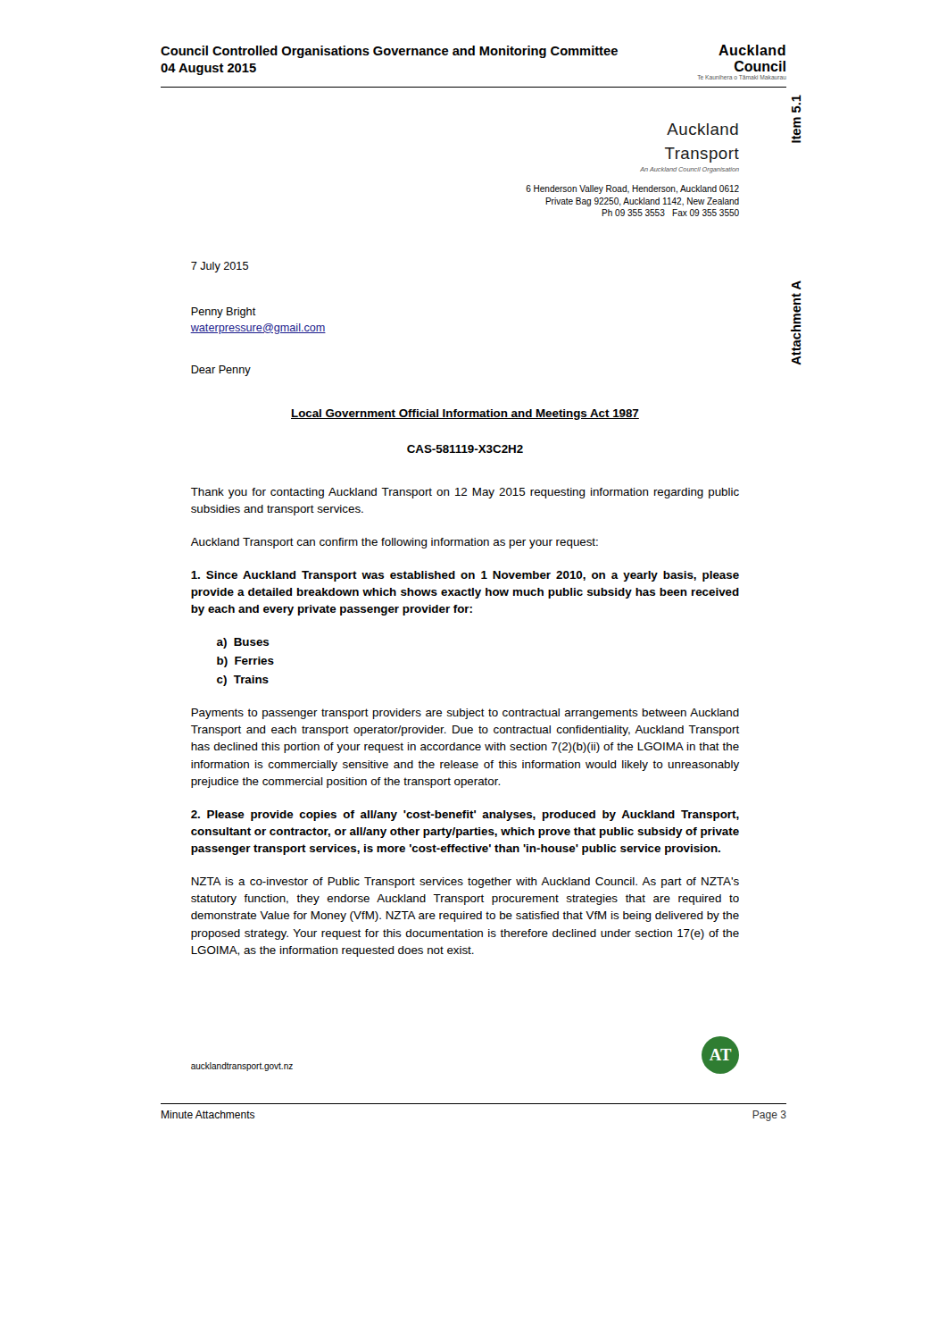Council Controlled Organisations Governance and Monitoring Committee
04 August 2015
Auckland
Council
Te Kaunihera o Tāmaki Makaurau
Item 5.1
Attachment A
Auckland
Transport
An Auckland Council Organisation
6 Henderson Valley Road, Henderson, Auckland 0612
Private Bag 92250, Auckland 1142, New Zealand
Ph 09 355 3553 Fax 09 355 3550
7 July 2015
Penny Bright
waterpressure@gmail.com
Dear Penny
Local Government Official Information and Meetings Act 1987
CAS-581119-X3C2H2
Thank you for contacting Auckland Transport on 12 May 2015 requesting information regarding public subsidies and transport services.
Auckland Transport can confirm the following information as per your request:
1. Since Auckland Transport was established on 1 November 2010, on a yearly basis, please provide a detailed breakdown which shows exactly how much public subsidy has been received by each and every private passenger provider for:
a) Buses
b) Ferries
c) Trains
Payments to passenger transport providers are subject to contractual arrangements between Auckland Transport and each transport operator/provider. Due to contractual confidentiality, Auckland Transport has declined this portion of your request in accordance with section 7(2)(b)(ii) of the LGOIMA in that the information is commercially sensitive and the release of this information would likely to unreasonably prejudice the commercial position of the transport operator.
2. Please provide copies of all/any 'cost-benefit' analyses, produced by Auckland Transport, consultant or contractor, or all/any other party/parties, which prove that public subsidy of private passenger transport services, is more 'cost-effective' than 'in-house' public service provision.
NZTA is a co-investor of Public Transport services together with Auckland Council. As part of NZTA's statutory function, they endorse Auckland Transport procurement strategies that are required to demonstrate Value for Money (VfM). NZTA are required to be satisfied that VfM is being delivered by the proposed strategy. Your request for this documentation is therefore declined under section 17(e) of the LGOIMA, as the information requested does not exist.
aucklandtransport.govt.nz
AT
Minute Attachments
Page 3